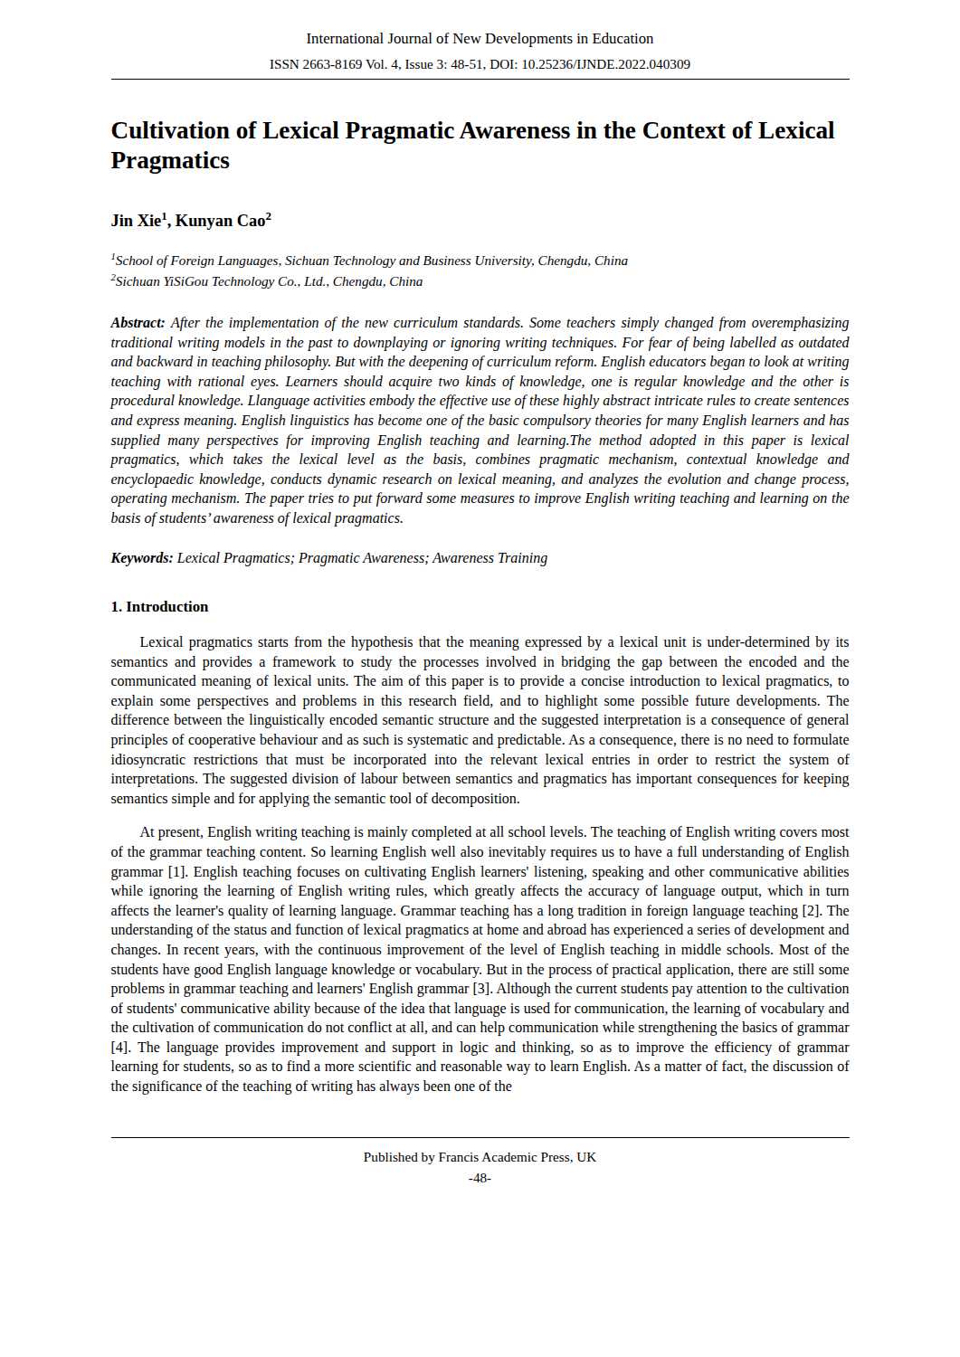International Journal of New Developments in Education
ISSN 2663-8169 Vol. 4, Issue 3: 48-51, DOI: 10.25236/IJNDE.2022.040309
Cultivation of Lexical Pragmatic Awareness in the Context of Lexical Pragmatics
Jin Xie1, Kunyan Cao2
1School of Foreign Languages, Sichuan Technology and Business University, Chengdu, China
2Sichuan YiSiGou Technology Co., Ltd., Chengdu, China
Abstract: After the implementation of the new curriculum standards. Some teachers simply changed from overemphasizing traditional writing models in the past to downplaying or ignoring writing techniques. For fear of being labelled as outdated and backward in teaching philosophy. But with the deepening of curriculum reform. English educators began to look at writing teaching with rational eyes. Learners should acquire two kinds of knowledge, one is regular knowledge and the other is procedural knowledge. Llanguage activities embody the effective use of these highly abstract intricate rules to create sentences and express meaning. English linguistics has become one of the basic compulsory theories for many English learners and has supplied many perspectives for improving English teaching and learning.The method adopted in this paper is lexical pragmatics, which takes the lexical level as the basis, combines pragmatic mechanism, contextual knowledge and encyclopaedic knowledge, conducts dynamic research on lexical meaning, and analyzes the evolution and change process, operating mechanism. The paper tries to put forward some measures to improve English writing teaching and learning on the basis of students’ awareness of lexical pragmatics.
Keywords: Lexical Pragmatics; Pragmatic Awareness; Awareness Training
1. Introduction
Lexical pragmatics starts from the hypothesis that the meaning expressed by a lexical unit is under-determined by its semantics and provides a framework to study the processes involved in bridging the gap between the encoded and the communicated meaning of lexical units. The aim of this paper is to provide a concise introduction to lexical pragmatics, to explain some perspectives and problems in this research field, and to highlight some possible future developments. The difference between the linguistically encoded semantic structure and the suggested interpretation is a consequence of general principles of cooperative behaviour and as such is systematic and predictable. As a consequence, there is no need to formulate idiosyncratic restrictions that must be incorporated into the relevant lexical entries in order to restrict the system of interpretations. The suggested division of labour between semantics and pragmatics has important consequences for keeping semantics simple and for applying the semantic tool of decomposition.
At present, English writing teaching is mainly completed at all school levels. The teaching of English writing covers most of the grammar teaching content. So learning English well also inevitably requires us to have a full understanding of English grammar [1]. English teaching focuses on cultivating English learners' listening, speaking and other communicative abilities while ignoring the learning of English writing rules, which greatly affects the accuracy of language output, which in turn affects the learner's quality of learning language. Grammar teaching has a long tradition in foreign language teaching [2]. The understanding of the status and function of lexical pragmatics at home and abroad has experienced a series of development and changes. In recent years, with the continuous improvement of the level of English teaching in middle schools. Most of the students have good English language knowledge or vocabulary. But in the process of practical application, there are still some problems in grammar teaching and learners' English grammar [3]. Although the current students pay attention to the cultivation of students' communicative ability because of the idea that language is used for communication, the learning of vocabulary and the cultivation of communication do not conflict at all, and can help communication while strengthening the basics of grammar [4]. The language provides improvement and support in logic and thinking, so as to improve the efficiency of grammar learning for students, so as to find a more scientific and reasonable way to learn English. As a matter of fact, the discussion of the significance of the teaching of writing has always been one of the
Published by Francis Academic Press, UK
-48-